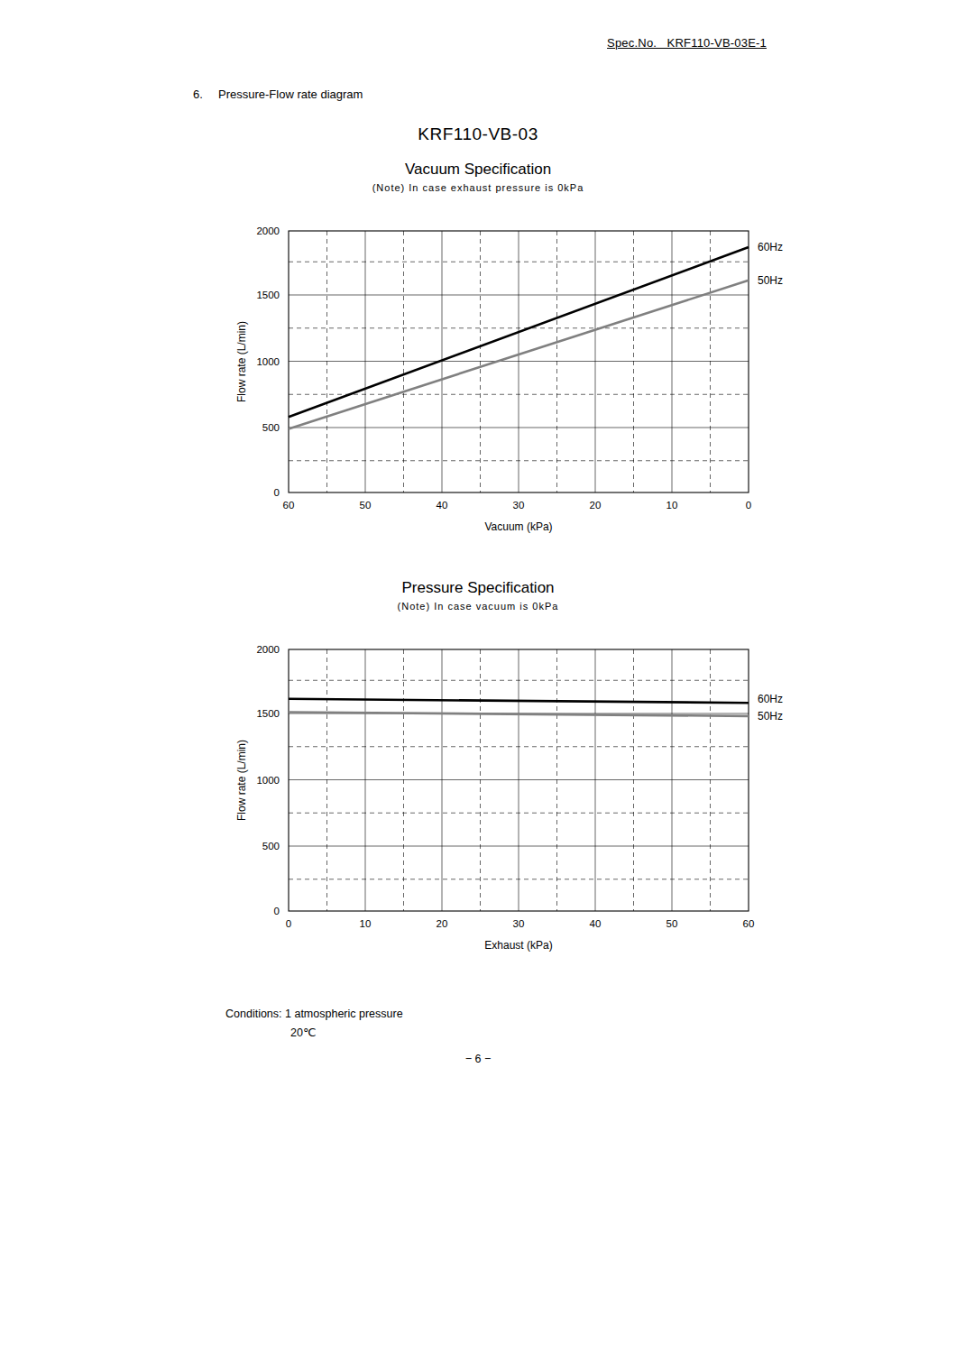Spec.No. KRF110-VB-03E-1
6. Pressure-Flow rate diagram
KRF110-VB-03
Vacuum Specification
(Note) In case exhaust pressure is 0kPa
60Hz 50Hz 2000 1500 1000 500 0 60 50 40 30 20 10 0 Vacuum (kPa) Flow rate (L/min)
Pressure Specification
(Note) In case vacuum is 0kPa
60Hz 50Hz 2000 1500 1000 500 0 0 10 20 30 40 50 60 Exhaust (kPa) Flow rate (L/min)
Conditions: 1 atmospheric pressure 20℃
− 6 −